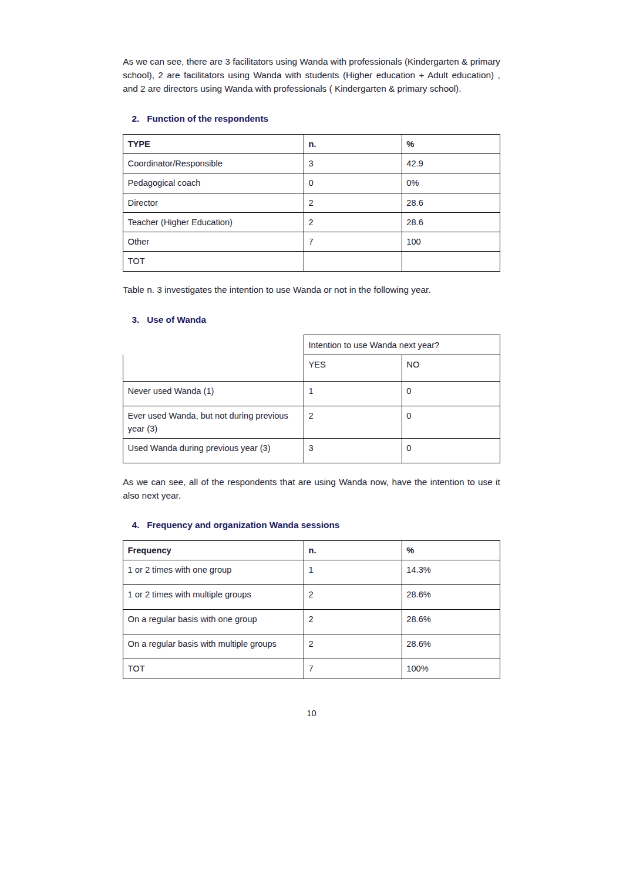As we can see, there are 3 facilitators using Wanda with professionals (Kindergarten & primary school), 2 are facilitators using Wanda with students (Higher education + Adult education) , and 2 are directors using Wanda with professionals ( Kindergarten & primary school).
2. Function of the respondents
| TYPE | n. | % |
| --- | --- | --- |
| Coordinator/Responsible | 3 | 42.9 |
| Pedagogical coach | 0 | 0% |
| Director | 2 | 28.6 |
| Teacher (Higher Education) | 2 | 28.6 |
| Other | 7 | 100 |
| TOT | | |
Table n. 3 investigates the intention to use Wanda or not in the following year.
3. Use of Wanda
| | Intention to use Wanda next year? |
| | YES | NO |
| Never used Wanda (1) | 1 | 0 |
| Ever used Wanda, but not during previous year (3) | 2 | 0 |
| Used Wanda during previous year (3) | 3 | 0 |
As we can see, all of the respondents that are using Wanda now, have the intention to use it also next year.
4. Frequency and organization Wanda sessions
| Frequency | n. | % |
| --- | --- | --- |
| 1 or 2 times with one group | 1 | 14.3% |
| 1 or 2 times with multiple groups | 2 | 28.6% |
| On a regular basis with one group | 2 | 28.6% |
| On a regular basis with multiple groups | 2 | 28.6% |
| TOT | 7 | 100% |
10